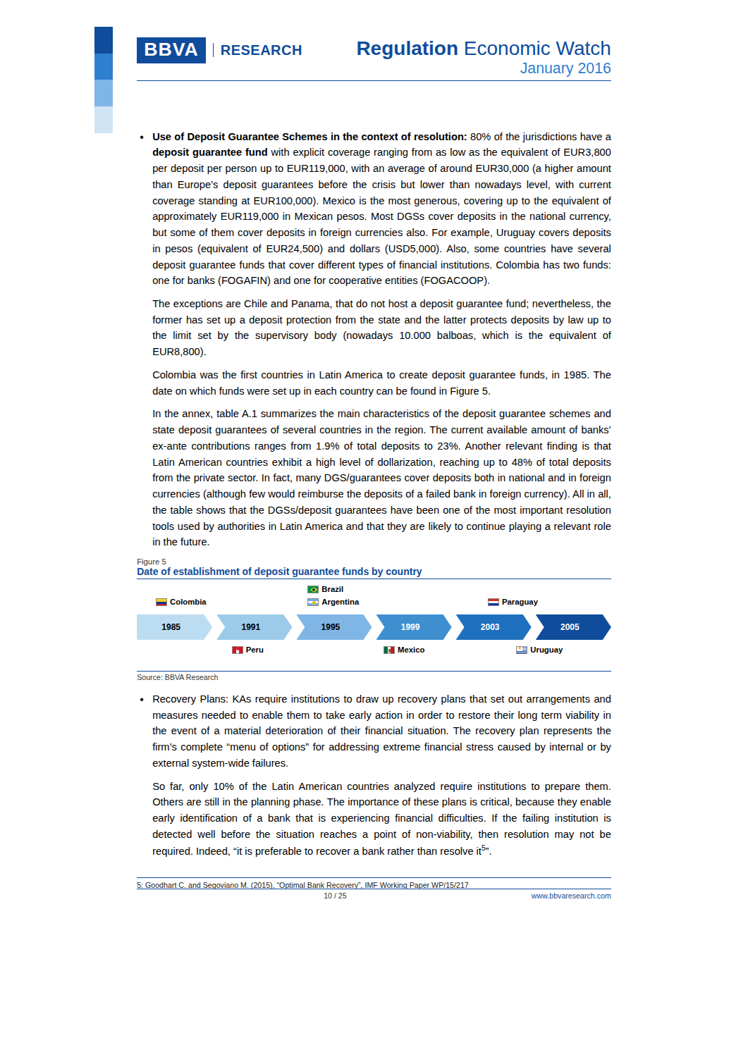BBVA
RESEARCH
Regulation Economic Watch
January 2016
Use of Deposit Guarantee Schemes in the context of resolution: 80% of the jurisdictions have a deposit guarantee fund with explicit coverage ranging from as low as the equivalent of EUR3,800 per deposit per person up to EUR119,000, with an average of around EUR30,000 (a higher amount than Europe’s deposit guarantees before the crisis but lower than nowadays level, with current coverage standing at EUR100,000). Mexico is the most generous, covering up to the equivalent of approximately EUR119,000 in Mexican pesos. Most DGSs cover deposits in the national currency, but some of them cover deposits in foreign currencies also. For example, Uruguay covers deposits in pesos (equivalent of EUR24,500) and dollars (USD5,000). Also, some countries have several deposit guarantee funds that cover different types of financial institutions. Colombia has two funds: one for banks (FOGAFIN) and one for cooperative entities (FOGACOOP).
The exceptions are Chile and Panama, that do not host a deposit guarantee fund; nevertheless, the former has set up a deposit protection from the state and the latter protects deposits by law up to the limit set by the supervisory body (nowadays 10.000 balboas, which is the equivalent of EUR8,800).
Colombia was the first countries in Latin America to create deposit guarantee funds, in 1985. The date on which funds were set up in each country can be found in Figure 5.
In the annex, table A.1 summarizes the main characteristics of the deposit guarantee schemes and state deposit guarantees of several countries in the region. The current available amount of banks’ ex-ante contributions ranges from 1.9% of total deposits to 23%. Another relevant finding is that Latin American countries exhibit a high level of dollarization, reaching up to 48% of total deposits from the private sector. In fact, many DGS/guarantees cover deposits both in national and in foreign currencies (although few would reimburse the deposits of a failed bank in foreign currency). All in all, the table shows that the DGSs/deposit guarantees have been one of the most important resolution tools used by authorities in Latin America and that they are likely to continue playing a relevant role in the future.
Figure 5
Date of establishment of deposit guarantee funds by country
Colombia
Brazil
Argentina
Paraguay
1985
1991
1995
1999
2003
2005
Peru
Mexico
Uruguay
Source: BBVA Research
Recovery Plans: KAs require institutions to draw up recovery plans that set out arrangements and measures needed to enable them to take early action in order to restore their long term viability in the event of a material deterioration of their financial situation. The recovery plan represents the firm’s complete “menu of options” for addressing extreme financial stress caused by internal or by external system-wide failures.
So far, only 10% of the Latin American countries analyzed require institutions to prepare them. Others are still in the planning phase. The importance of these plans is critical, because they enable early identification of a bank that is experiencing financial difficulties. If the failing institution is detected well before the situation reaches a point of non-viability, then resolution may not be required. Indeed, “it is preferable to recover a bank rather than resolve it5”.
5: Goodhart C. and Segoviano M. (2015), “Optimal Bank Recovery”, IMF Working Paper WP/15/217
10 / 25
www.bbvaresearch.com